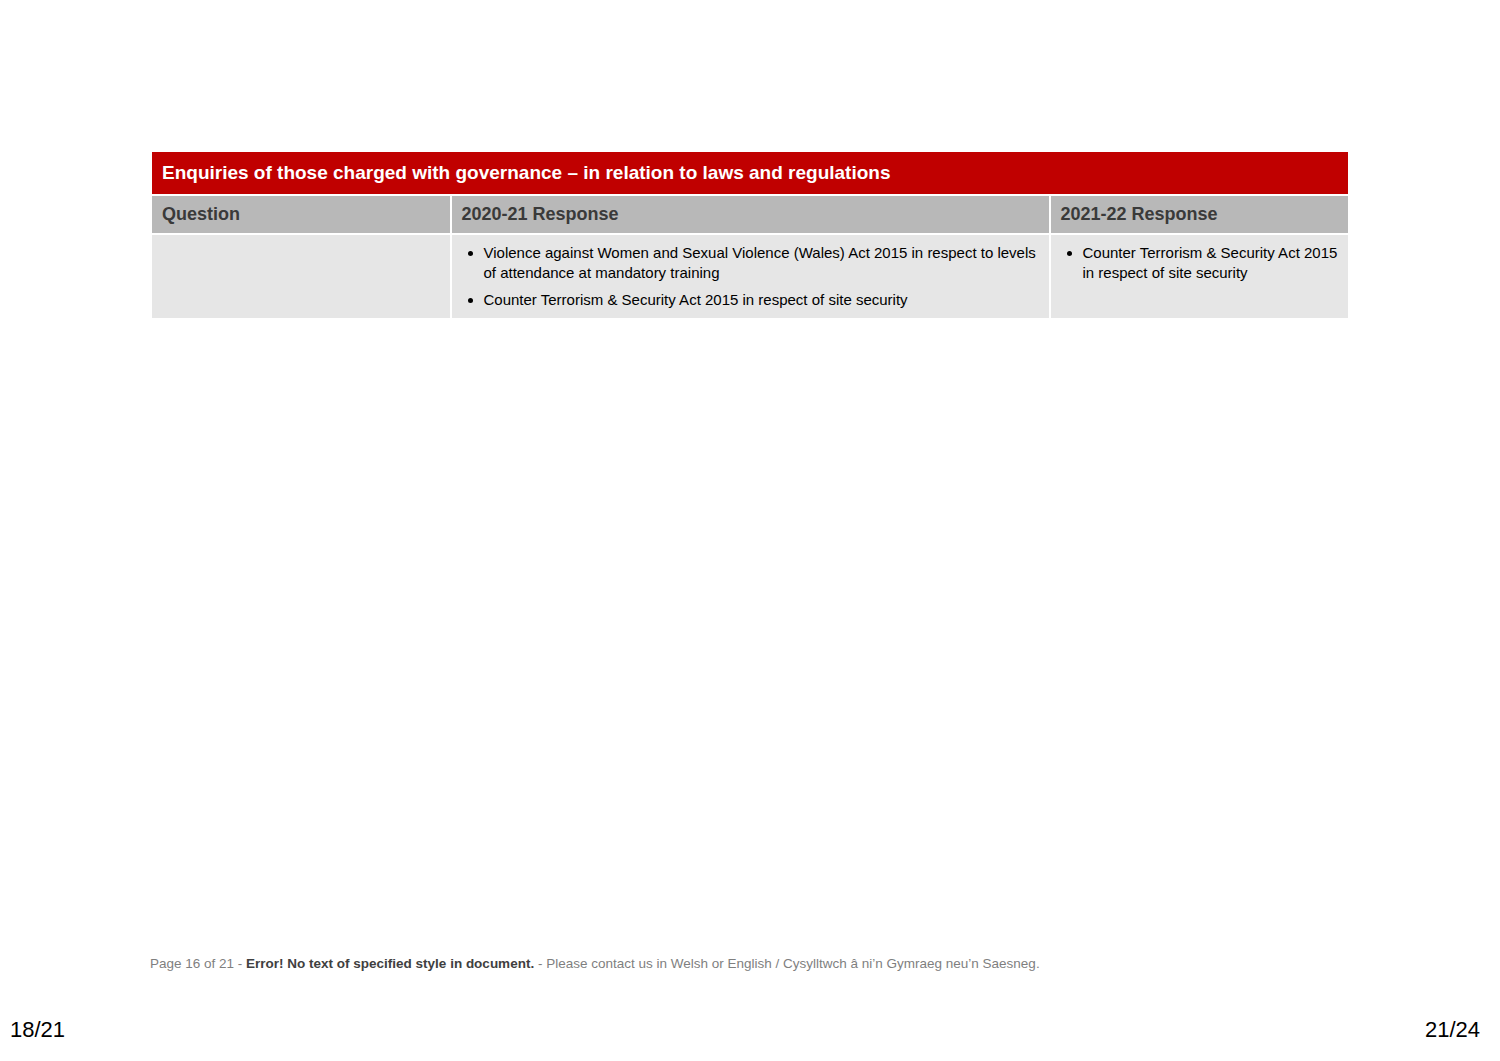| Enquiries of those charged with governance – in relation to laws and regulations |
| --- |
| Question | 2020-21 Response | 2021-22 Response |
| | Violence against Women and Sexual Violence (Wales) Act 2015 in respect to levels of attendance at mandatory training Counter Terrorism & Security Act 2015 in respect of site security | Counter Terrorism & Security Act 2015 in respect of site security |
Page 16 of 21 - Error! No text of specified style in document. - Please contact us in Welsh or English / Cysylltwch â ni’n Gymraeg neu’n Saesneg.
18/21
21/24